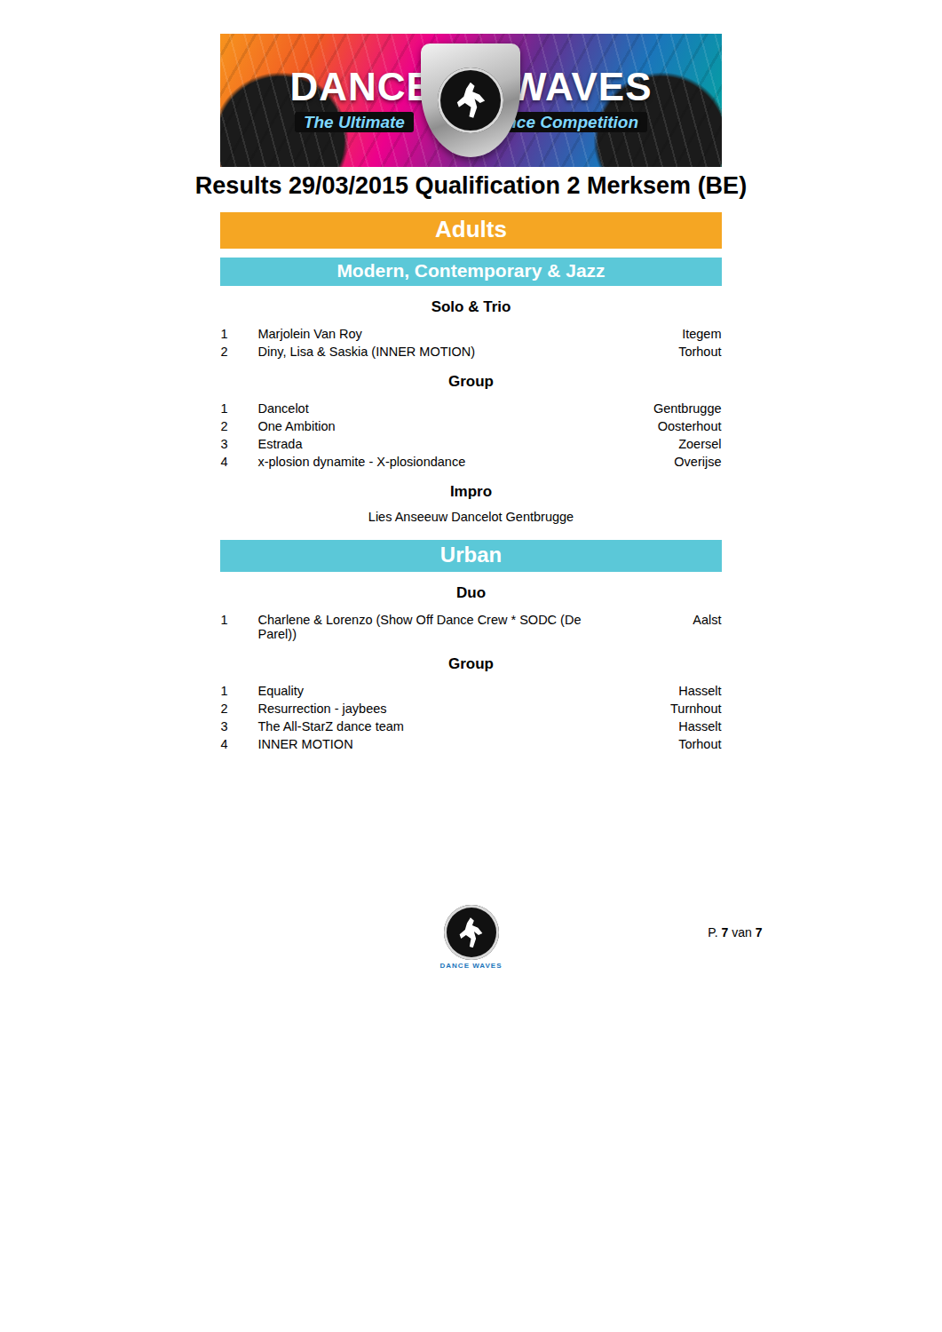DANCE WAVES
The Ultimate Dance Competition
Results 29/03/2015 Qualification 2 Merksem (BE)
Adults
Modern, Contemporary & Jazz
Solo & Trio
| 1 | Marjolein Van Roy | Itegem |
| 2 | Diny, Lisa & Saskia (INNER MOTION) | Torhout |
Group
| 1 | Dancelot | Gentbrugge |
| 2 | One Ambition | Oosterhout |
| 3 | Estrada | Zoersel |
| 4 | x-plosion dynamite - X-plosiondance | Overijse |
Impro
Lies Anseeuw Dancelot Gentbrugge
Urban
Duo
| 1 | Charlene & Lorenzo (Show Off Dance Crew * SODC (De Parel)) | Aalst |
Group
| 1 | Equality | Hasselt |
| 2 | Resurrection - jaybees | Turnhout |
| 3 | The All-StarZ dance team | Hasselt |
| 4 | INNER MOTION | Torhout |
DANCE WAVES
P. 7 van 7